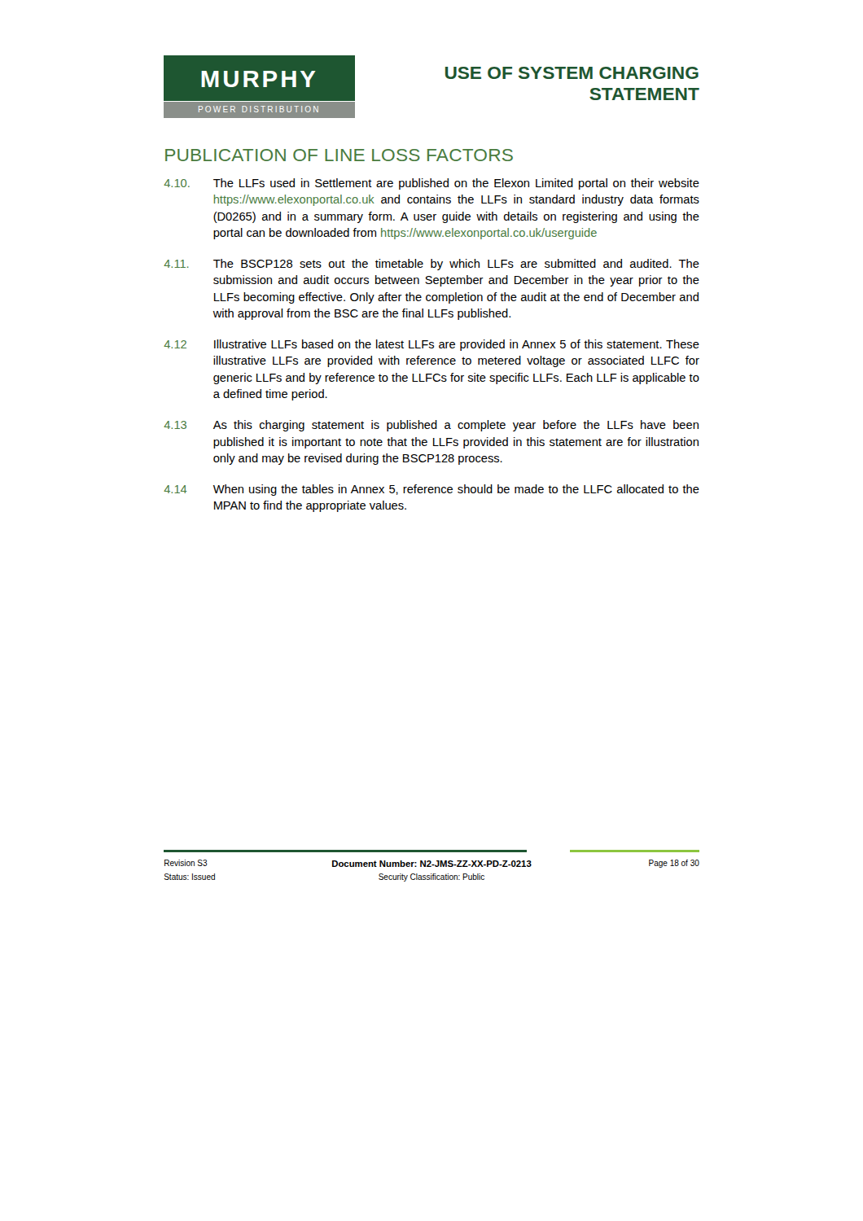MURPHY
POWER DISTRIBUTION
USE OF SYSTEM CHARGING STATEMENT
PUBLICATION OF LINE LOSS FACTORS
4.10.
The LLFs used in Settlement are published on the Elexon Limited portal on their website https://www.elexonportal.co.uk and contains the LLFs in standard industry data formats (D0265) and in a summary form. A user guide with details on registering and using the portal can be downloaded from https://www.elexonportal.co.uk/userguide
4.11.
The BSCP128 sets out the timetable by which LLFs are submitted and audited. The submission and audit occurs between September and December in the year prior to the LLFs becoming effective. Only after the completion of the audit at the end of December and with approval from the BSC are the final LLFs published.
4.12
Illustrative LLFs based on the latest LLFs are provided in Annex 5 of this statement. These illustrative LLFs are provided with reference to metered voltage or associated LLFC for generic LLFs and by reference to the LLFCs for site specific LLFs. Each LLF is applicable to a defined time period.
4.13
As this charging statement is published a complete year before the LLFs have been published it is important to note that the LLFs provided in this statement are for illustration only and may be revised during the BSCP128 process.
4.14
When using the tables in Annex 5, reference should be made to the LLFC allocated to the MPAN to find the appropriate values.
Revision S3
Document Number: N2-JMS-ZZ-XX-PD-Z-0213
Page 18 of 30
Status: Issued
Security Classification: Public